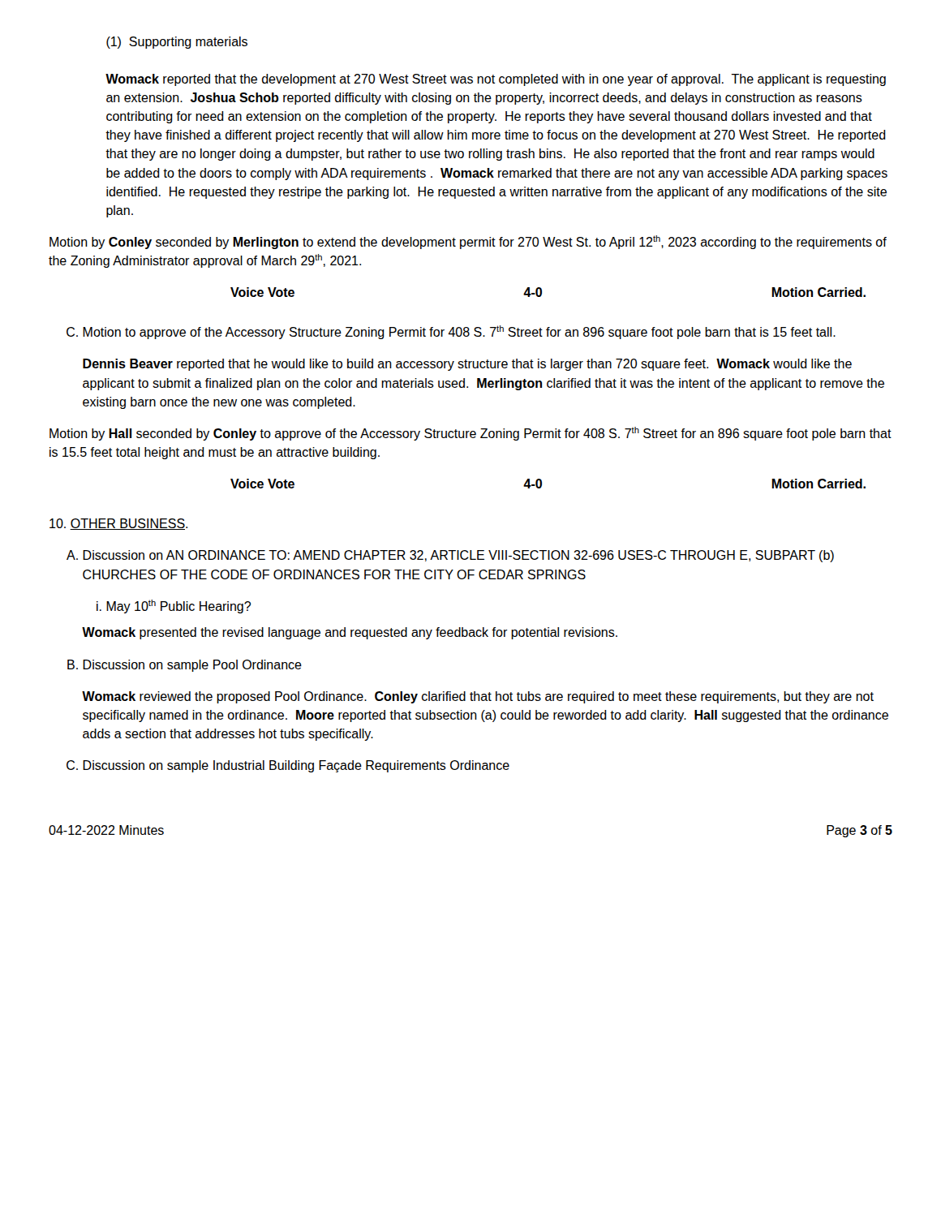(1) Supporting materials
Womack reported that the development at 270 West Street was not completed with in one year of approval. The applicant is requesting an extension. Joshua Schob reported difficulty with closing on the property, incorrect deeds, and delays in construction as reasons contributing for need an extension on the completion of the property. He reports they have several thousand dollars invested and that they have finished a different project recently that will allow him more time to focus on the development at 270 West Street. He reported that they are no longer doing a dumpster, but rather to use two rolling trash bins. He also reported that the front and rear ramps would be added to the doors to comply with ADA requirements . Womack remarked that there are not any van accessible ADA parking spaces identified. He requested they restripe the parking lot. He requested a written narrative from the applicant of any modifications of the site plan.
Motion by Conley seconded by Merlington to extend the development permit for 270 West St. to April 12th, 2023 according to the requirements of the Zoning Administrator approval of March 29th, 2021.
Voice Vote 4-0 Motion Carried.
Motion to approve of the Accessory Structure Zoning Permit for 408 S. 7th Street for an 896 square foot pole barn that is 15 feet tall.
Dennis Beaver reported that he would like to build an accessory structure that is larger than 720 square feet. Womack would like the applicant to submit a finalized plan on the color and materials used. Merlington clarified that it was the intent of the applicant to remove the existing barn once the new one was completed.
Motion by Hall seconded by Conley to approve of the Accessory Structure Zoning Permit for 408 S. 7th Street for an 896 square foot pole barn that is 15.5 feet total height and must be an attractive building.
Voice Vote 4-0 Motion Carried.
10. OTHER BUSINESS.
Discussion on AN ORDINANCE TO: AMEND CHAPTER 32, ARTICLE VIII-SECTION 32-696 USES-C THROUGH E, SUBPART (b) CHURCHES OF THE CODE OF ORDINANCES FOR THE CITY OF CEDAR SPRINGS
May 10th Public Hearing?
Womack presented the revised language and requested any feedback for potential revisions.
Discussion on sample Pool Ordinance
Womack reviewed the proposed Pool Ordinance. Conley clarified that hot tubs are required to meet these requirements, but they are not specifically named in the ordinance. Moore reported that subsection (a) could be reworded to add clarity. Hall suggested that the ordinance adds a section that addresses hot tubs specifically.
Discussion on sample Industrial Building Façade Requirements Ordinance
04-12-2022 Minutes Page 3 of 5